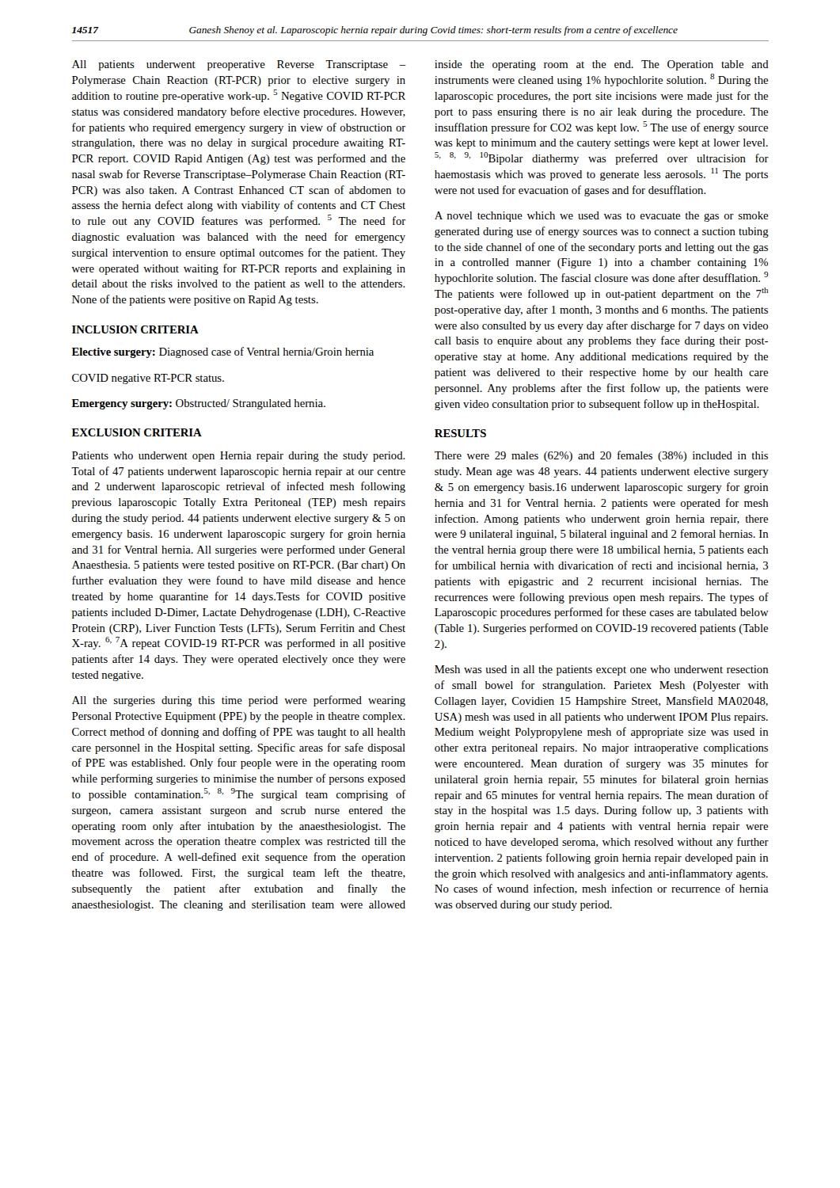14517 Ganesh Shenoy et al. Laparoscopic hernia repair during Covid times: short-term results from a centre of excellence
All patients underwent preoperative Reverse Transcriptase – Polymerase Chain Reaction (RT-PCR) prior to elective surgery in addition to routine pre-operative work-up. 5 Negative COVID RT-PCR status was considered mandatory before elective procedures. However, for patients who required emergency surgery in view of obstruction or strangulation, there was no delay in surgical procedure awaiting RT-PCR report. COVID Rapid Antigen (Ag) test was performed and the nasal swab for Reverse Transcriptase–Polymerase Chain Reaction (RT-PCR) was also taken. A Contrast Enhanced CT scan of abdomen to assess the hernia defect along with viability of contents and CT Chest to rule out any COVID features was performed. 5 The need for diagnostic evaluation was balanced with the need for emergency surgical intervention to ensure optimal outcomes for the patient. They were operated without waiting for RT-PCR reports and explaining in detail about the risks involved to the patient as well to the attenders. None of the patients were positive on Rapid Ag tests.
Inclusion Criteria
Elective surgery: Diagnosed case of Ventral hernia/Groin hernia
COVID negative RT-PCR status.
Emergency surgery: Obstructed/ Strangulated hernia.
Exclusion Criteria
Patients who underwent open Hernia repair during the study period. Total of 47 patients underwent laparoscopic hernia repair at our centre and 2 underwent laparoscopic retrieval of infected mesh following previous laparoscopic Totally Extra Peritoneal (TEP) mesh repairs during the study period. 44 patients underwent elective surgery & 5 on emergency basis. 16 underwent laparoscopic surgery for groin hernia and 31 for Ventral hernia. All surgeries were performed under General Anaesthesia. 5 patients were tested positive on RT-PCR. (Bar chart) On further evaluation they were found to have mild disease and hence treated by home quarantine for 14 days.Tests for COVID positive patients included D-Dimer, Lactate Dehydrogenase (LDH), C-Reactive Protein (CRP), Liver Function Tests (LFTs), Serum Ferritin and Chest X-ray. 6, 7A repeat COVID-19 RT-PCR was performed in all positive patients after 14 days. They were operated electively once they were tested negative.
All the surgeries during this time period were performed wearing Personal Protective Equipment (PPE) by the people in theatre complex. Correct method of donning and doffing of PPE was taught to all health care personnel in the Hospital setting. Specific areas for safe disposal of PPE was established. Only four people were in the operating room while performing surgeries to minimise the number of persons exposed to possible contamination.5, 8, 9The surgical team comprising of surgeon, camera assistant surgeon and scrub nurse entered the operating room only after intubation by the anaesthesiologist. The movement across the operation theatre complex was restricted till the end of procedure. A well-defined exit sequence from the operation theatre was followed. First, the surgical team left the theatre, subsequently the patient after extubation and finally the anaesthesiologist. The cleaning and sterilisation team were allowed inside the operating room at the end. The Operation table and instruments were cleaned using 1% hypochlorite solution. 8 During the laparoscopic procedures, the port site incisions were made just for the port to pass ensuring there is no air leak during the procedure. The insufflation pressure for CO2 was kept low. 5 The use of energy source was kept to minimum and the cautery settings were kept at lower level. 5, 8, 9, 10Bipolar diathermy was preferred over ultracision for haemostasis which was proved to generate less aerosols. 11 The ports were not used for evacuation of gases and for desufflation.
A novel technique which we used was to evacuate the gas or smoke generated during use of energy sources was to connect a suction tubing to the side channel of one of the secondary ports and letting out the gas in a controlled manner (Figure 1) into a chamber containing 1% hypochlorite solution. The fascial closure was done after desufflation. 9 The patients were followed up in out-patient department on the 7th post-operative day, after 1 month, 3 months and 6 months. The patients were also consulted by us every day after discharge for 7 days on video call basis to enquire about any problems they face during their post-operative stay at home. Any additional medications required by the patient was delivered to their respective home by our health care personnel. Any problems after the first follow up, the patients were given video consultation prior to subsequent follow up in theHospital.
Results
There were 29 males (62%) and 20 females (38%) included in this study. Mean age was 48 years. 44 patients underwent elective surgery & 5 on emergency basis.16 underwent laparoscopic surgery for groin hernia and 31 for Ventral hernia. 2 patients were operated for mesh infection. Among patients who underwent groin hernia repair, there were 9 unilateral inguinal, 5 bilateral inguinal and 2 femoral hernias. In the ventral hernia group there were 18 umbilical hernia, 5 patients each for umbilical hernia with divarication of recti and incisional hernia, 3 patients with epigastric and 2 recurrent incisional hernias. The recurrences were following previous open mesh repairs. The types of Laparoscopic procedures performed for these cases are tabulated below (Table 1). Surgeries performed on COVID-19 recovered patients (Table 2).
Mesh was used in all the patients except one who underwent resection of small bowel for strangulation. Parietex Mesh (Polyester with Collagen layer, Covidien 15 Hampshire Street, Mansfield MA02048, USA) mesh was used in all patients who underwent IPOM Plus repairs. Medium weight Polypropylene mesh of appropriate size was used in other extra peritoneal repairs. No major intraoperative complications were encountered. Mean duration of surgery was 35 minutes for unilateral groin hernia repair, 55 minutes for bilateral groin hernias repair and 65 minutes for ventral hernia repairs. The mean duration of stay in the hospital was 1.5 days. During follow up, 3 patients with groin hernia repair and 4 patients with ventral hernia repair were noticed to have developed seroma, which resolved without any further intervention. 2 patients following groin hernia repair developed pain in the groin which resolved with analgesics and anti-inflammatory agents. No cases of wound infection, mesh infection or recurrence of hernia was observed during our study period.